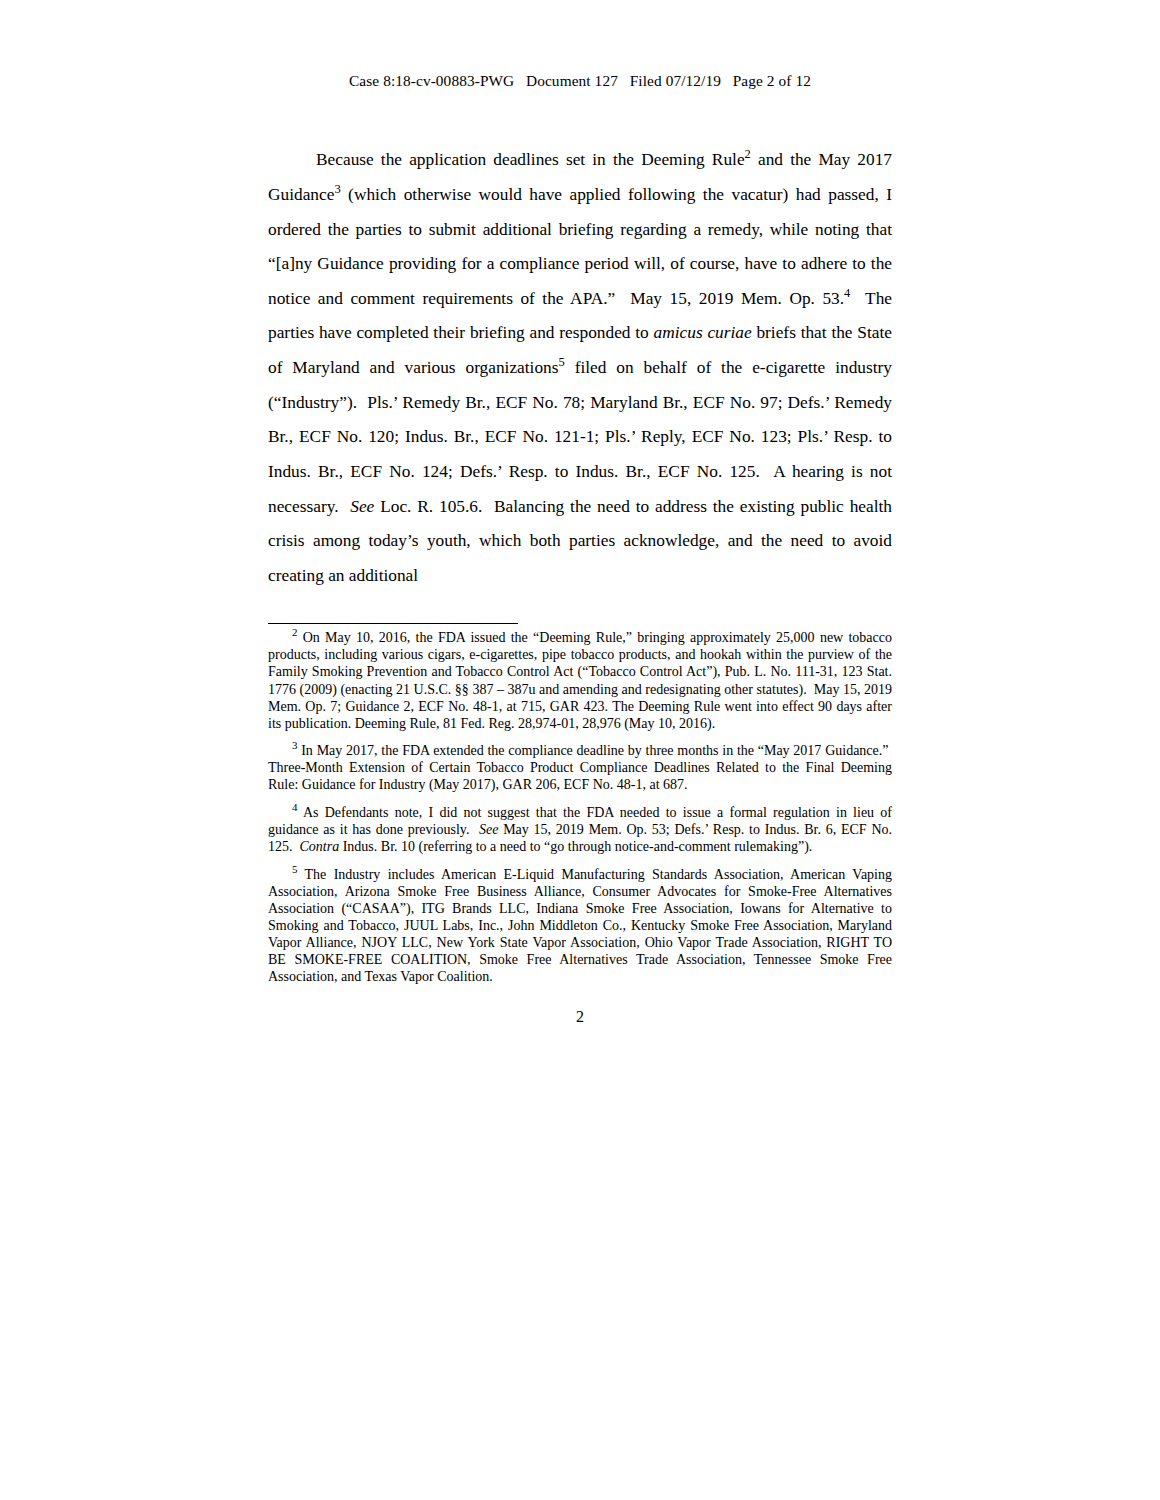Case 8:18-cv-00883-PWG Document 127 Filed 07/12/19 Page 2 of 12
Because the application deadlines set in the Deeming Rule2 and the May 2017 Guidance3 (which otherwise would have applied following the vacatur) had passed, I ordered the parties to submit additional briefing regarding a remedy, while noting that “[a]ny Guidance providing for a compliance period will, of course, have to adhere to the notice and comment requirements of the APA.” May 15, 2019 Mem. Op. 53.4 The parties have completed their briefing and responded to amicus curiae briefs that the State of Maryland and various organizations5 filed on behalf of the e-cigarette industry (“Industry”). Pls.’ Remedy Br., ECF No. 78; Maryland Br., ECF No. 97; Defs.’ Remedy Br., ECF No. 120; Indus. Br., ECF No. 121-1; Pls.’ Reply, ECF No. 123; Pls.’ Resp. to Indus. Br., ECF No. 124; Defs.’ Resp. to Indus. Br., ECF No. 125. A hearing is not necessary. See Loc. R. 105.6. Balancing the need to address the existing public health crisis among today’s youth, which both parties acknowledge, and the need to avoid creating an additional
2 On May 10, 2016, the FDA issued the “Deeming Rule,” bringing approximately 25,000 new tobacco products, including various cigars, e-cigarettes, pipe tobacco products, and hookah within the purview of the Family Smoking Prevention and Tobacco Control Act (“Tobacco Control Act”), Pub. L. No. 111-31, 123 Stat. 1776 (2009) (enacting 21 U.S.C. §§ 387 – 387u and amending and redesignating other statutes). May 15, 2019 Mem. Op. 7; Guidance 2, ECF No. 48-1, at 715, GAR 423. The Deeming Rule went into effect 90 days after its publication. Deeming Rule, 81 Fed. Reg. 28,974-01, 28,976 (May 10, 2016).
3 In May 2017, the FDA extended the compliance deadline by three months in the “May 2017 Guidance.” Three-Month Extension of Certain Tobacco Product Compliance Deadlines Related to the Final Deeming Rule: Guidance for Industry (May 2017), GAR 206, ECF No. 48-1, at 687.
4 As Defendants note, I did not suggest that the FDA needed to issue a formal regulation in lieu of guidance as it has done previously. See May 15, 2019 Mem. Op. 53; Defs.’ Resp. to Indus. Br. 6, ECF No. 125. Contra Indus. Br. 10 (referring to a need to “go through notice-and-comment rulemaking”).
5 The Industry includes American E-Liquid Manufacturing Standards Association, American Vaping Association, Arizona Smoke Free Business Alliance, Consumer Advocates for Smoke-Free Alternatives Association (“CASAA”), ITG Brands LLC, Indiana Smoke Free Association, Iowans for Alternative to Smoking and Tobacco, JUUL Labs, Inc., John Middleton Co., Kentucky Smoke Free Association, Maryland Vapor Alliance, NJOY LLC, New York State Vapor Association, Ohio Vapor Trade Association, RIGHT TO BE SMOKE-FREE COALITION, Smoke Free Alternatives Trade Association, Tennessee Smoke Free Association, and Texas Vapor Coalition.
2